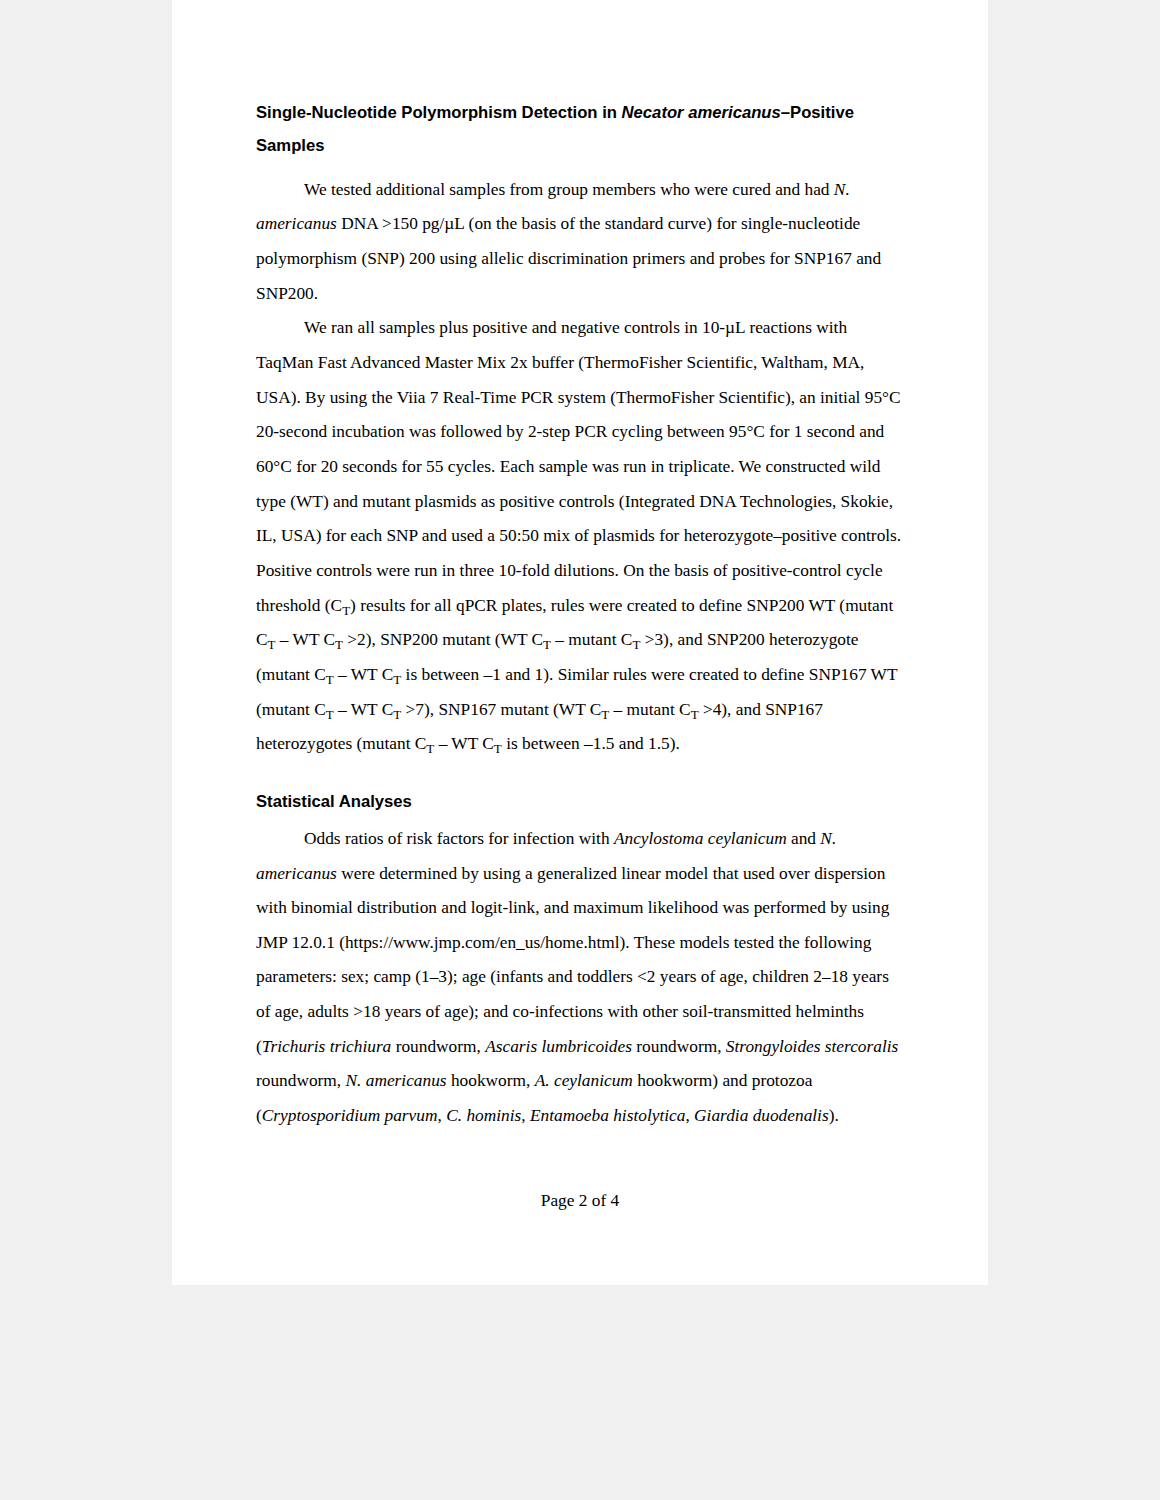Single-Nucleotide Polymorphism Detection in Necator americanus–Positive Samples
We tested additional samples from group members who were cured and had N. americanus DNA >150 pg/µL (on the basis of the standard curve) for single-nucleotide polymorphism (SNP) 200 using allelic discrimination primers and probes for SNP167 and SNP200.
We ran all samples plus positive and negative controls in 10-µL reactions with TaqMan Fast Advanced Master Mix 2x buffer (ThermoFisher Scientific, Waltham, MA, USA). By using the Viia 7 Real-Time PCR system (ThermoFisher Scientific), an initial 95°C 20-second incubation was followed by 2-step PCR cycling between 95°C for 1 second and 60°C for 20 seconds for 55 cycles. Each sample was run in triplicate. We constructed wild type (WT) and mutant plasmids as positive controls (Integrated DNA Technologies, Skokie, IL, USA) for each SNP and used a 50:50 mix of plasmids for heterozygote–positive controls. Positive controls were run in three 10-fold dilutions. On the basis of positive-control cycle threshold (CT) results for all qPCR plates, rules were created to define SNP200 WT (mutant CT – WT CT >2), SNP200 mutant (WT CT – mutant CT >3), and SNP200 heterozygote (mutant CT – WT CT is between –1 and 1). Similar rules were created to define SNP167 WT (mutant CT – WT CT >7), SNP167 mutant (WT CT – mutant CT >4), and SNP167 heterozygotes (mutant CT – WT CT is between –1.5 and 1.5).
Statistical Analyses
Odds ratios of risk factors for infection with Ancylostoma ceylanicum and N. americanus were determined by using a generalized linear model that used over dispersion with binomial distribution and logit-link, and maximum likelihood was performed by using JMP 12.0.1 (https://www.jmp.com/en_us/home.html). These models tested the following parameters: sex; camp (1–3); age (infants and toddlers <2 years of age, children 2–18 years of age, adults >18 years of age); and co-infections with other soil-transmitted helminths (Trichuris trichiura roundworm, Ascaris lumbricoides roundworm, Strongyloides stercoralis roundworm, N. americanus hookworm, A. ceylanicum hookworm) and protozoa (Cryptosporidium parvum, C. hominis, Entamoeba histolytica, Giardia duodenalis).
Page 2 of 4